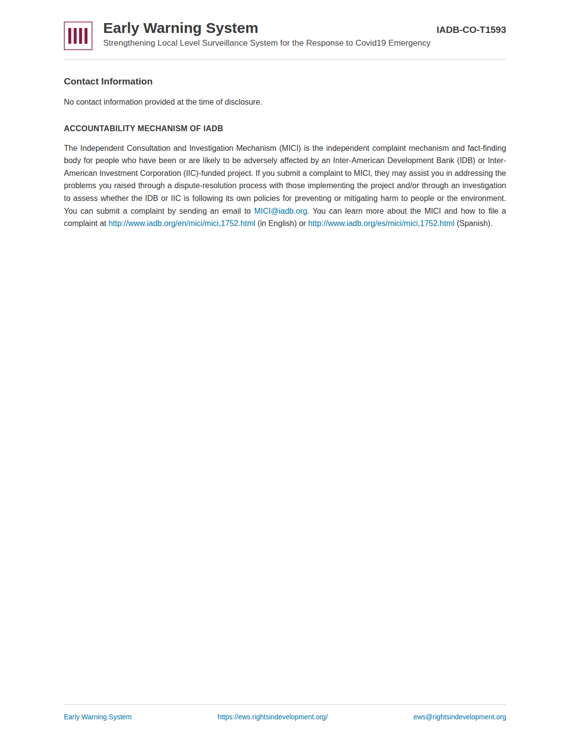Early Warning System
Strengthening Local Level Surveillance System for the Response to Covid19 Emergency
IADB-CO-T1593
Contact Information
No contact information provided at the time of disclosure.
Accountability Mechanism of IADB
The Independent Consultation and Investigation Mechanism (MICI) is the independent complaint mechanism and fact-finding body for people who have been or are likely to be adversely affected by an Inter-American Development Bank (IDB) or Inter-American Investment Corporation (IIC)-funded project. If you submit a complaint to MICI, they may assist you in addressing the problems you raised through a dispute-resolution process with those implementing the project and/or through an investigation to assess whether the IDB or IIC is following its own policies for preventing or mitigating harm to people or the environment. You can submit a complaint by sending an email to MICI@iadb.org. You can learn more about the MICI and how to file a complaint at http://www.iadb.org/en/mici/mici,1752.html (in English) or http://www.iadb.org/es/mici/mici,1752.html (Spanish).
Early Warning System
https://ews.rightsindevelopment.org/
ews@rightsindevelopment.org